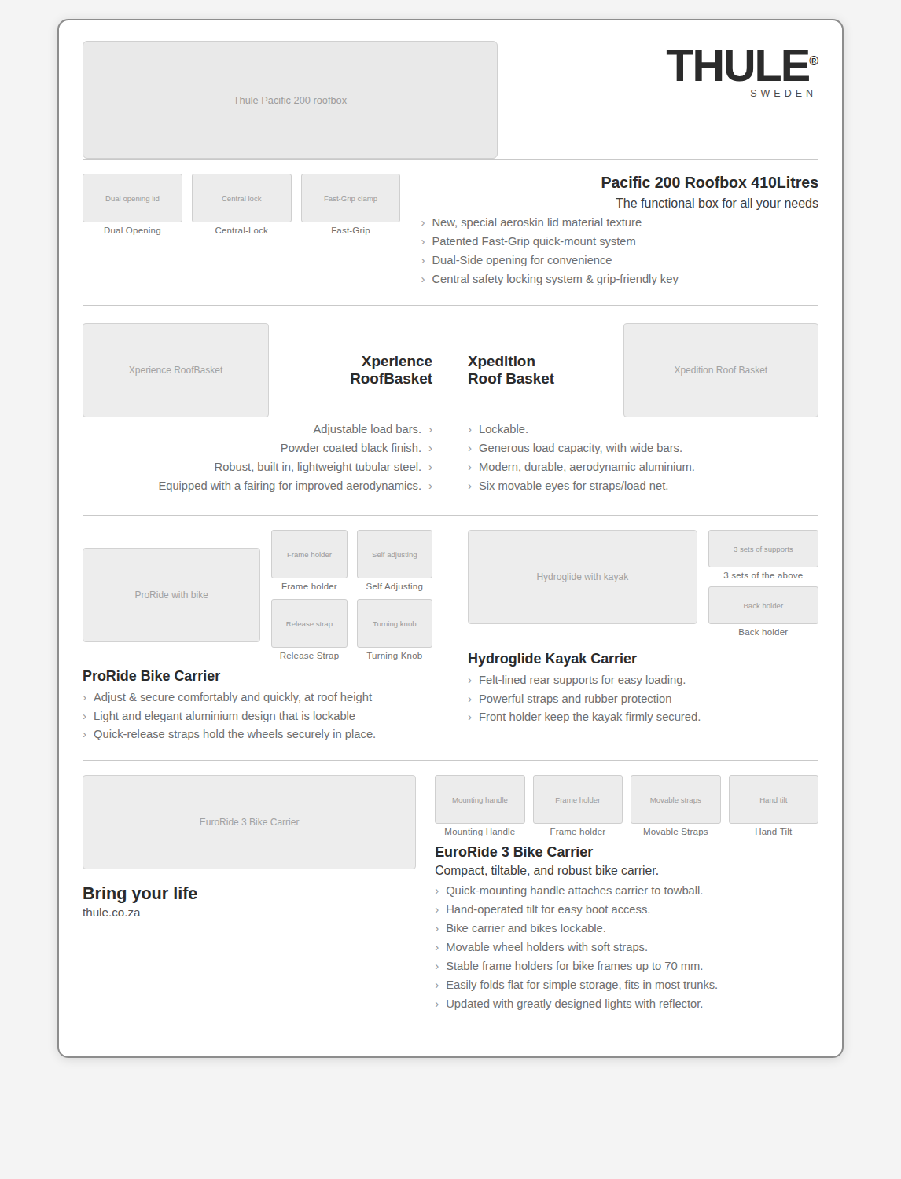Thule Pacific 200 roofbox
THULE®
SWEDEN
Dual opening lid
Dual Opening
Central lock
Central-Lock
Fast-Grip clamp
Fast-Grip
Pacific 200 Roofbox 410Litres
The functional box for all your needs
New, special aeroskin lid material texture
Patented Fast-Grip quick-mount system
Dual-Side opening for convenience
Central safety locking system & grip-friendly key
Xperience RoofBasket
Xperience
RoofBasket
Adjustable load bars.
Powder coated black finish.
Robust, built in, lightweight tubular steel.
Equipped with a fairing for improved aerodynamics.
Xpedition
Roof Basket
Xpedition Roof Basket
Lockable.
Generous load capacity, with wide bars.
Modern, durable, aerodynamic aluminium.
Six movable eyes for straps/load net.
ProRide with bike
Frame holder
Frame holder
Self adjusting
Self Adjusting
Release strap
Release Strap
Turning knob
Turning Knob
ProRide Bike Carrier
Adjust & secure comfortably and quickly, at roof height
Light and elegant aluminium design that is lockable
Quick-release straps hold the wheels securely in place.
Hydroglide with kayak
3 sets of supports
3 sets of the above
Back holder
Back holder
Hydroglide Kayak Carrier
Felt-lined rear supports for easy loading.
Powerful straps and rubber protection
Front holder keep the kayak firmly secured.
EuroRide 3 Bike Carrier
Bring your life
thule.co.za
Mounting handle
Mounting Handle
Frame holder
Frame holder
Movable straps
Movable Straps
Hand tilt
Hand Tilt
EuroRide 3 Bike Carrier
Compact, tiltable, and robust bike carrier.
Quick-mounting handle attaches carrier to towball.
Hand-operated tilt for easy boot access.
Bike carrier and bikes lockable.
Movable wheel holders with soft straps.
Stable frame holders for bike frames up to 70 mm.
Easily folds flat for simple storage, fits in most trunks.
Updated with greatly designed lights with reflector.